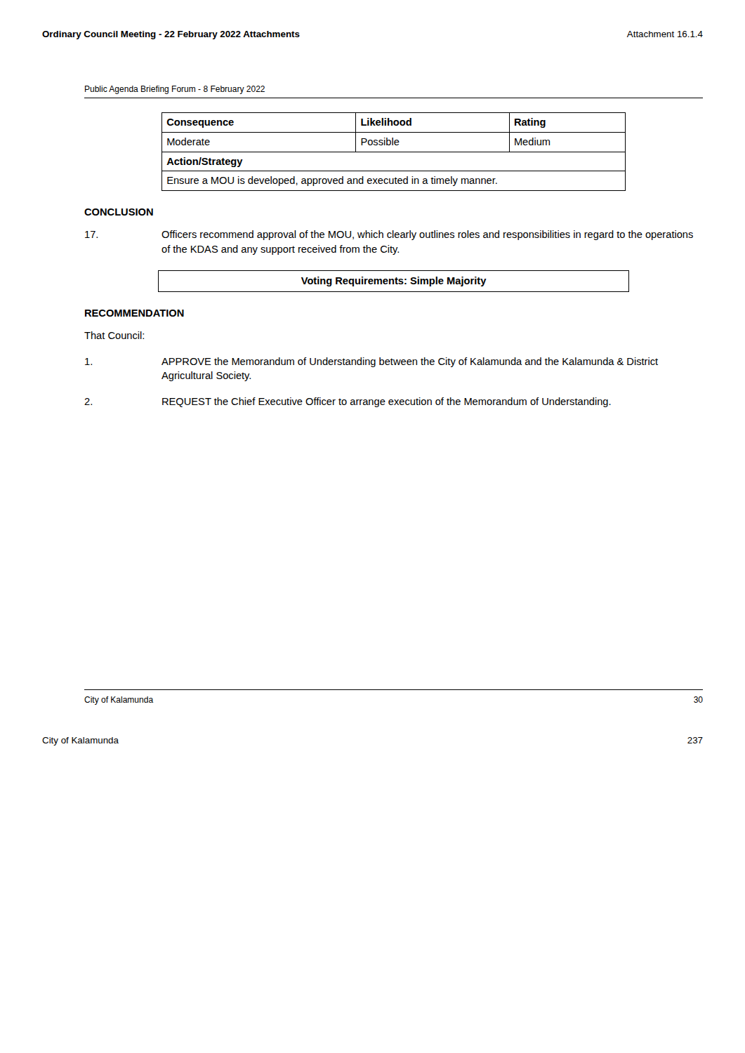Ordinary Council Meeting - 22 February 2022 Attachments
Attachment 16.1.4
Public Agenda Briefing Forum - 8 February 2022
| Consequence | Likelihood | Rating |
| --- | --- | --- |
| Moderate | Possible | Medium |
| Action/Strategy |
| Ensure a MOU is developed, approved and executed in a timely manner. |
CONCLUSION
17.
Officers recommend approval of the MOU, which clearly outlines roles and responsibilities in regard to the operations of the KDAS and any support received from the City.
Voting Requirements: Simple Majority
RECOMMENDATION
That Council:
1.
APPROVE the Memorandum of Understanding between the City of Kalamunda and the Kalamunda & District Agricultural Society.
2.
REQUEST the Chief Executive Officer to arrange execution of the Memorandum of Understanding.
City of Kalamunda
30
City of Kalamunda
237